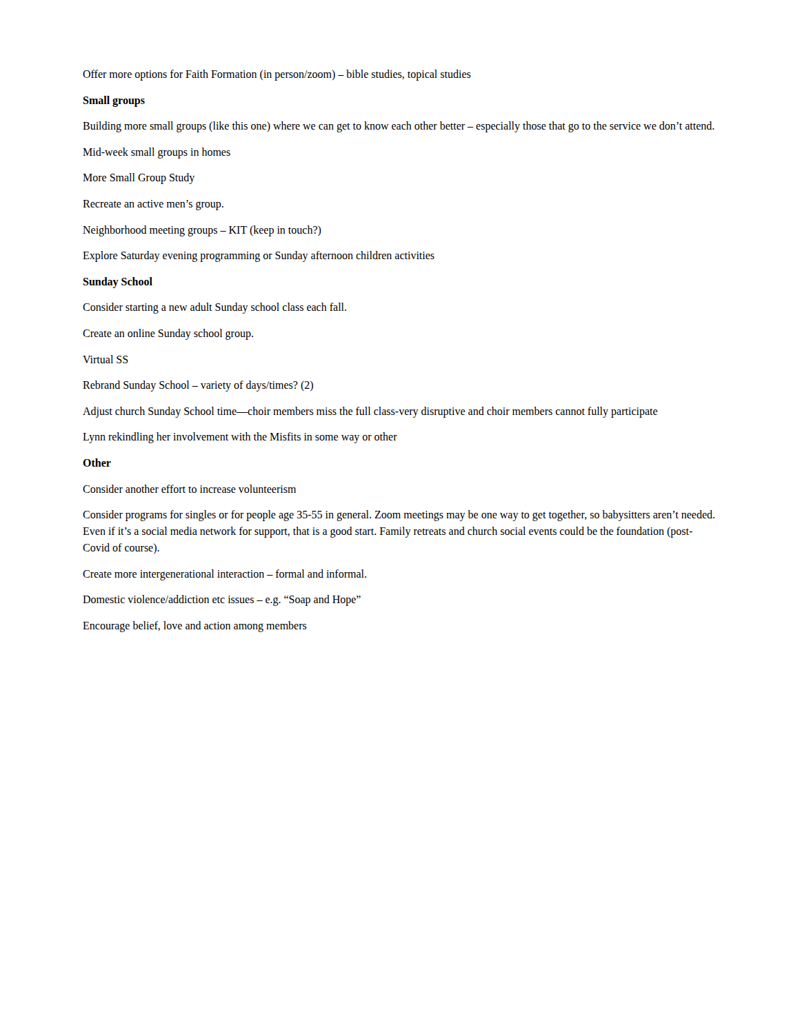Offer more options for Faith Formation (in person/zoom) – bible studies, topical studies
Small groups
Building more small groups (like this one) where we can get to know each other better – especially those that go to the service we don’t attend.
Mid-week small groups in homes
More Small Group Study
Recreate an active men’s group.
Neighborhood meeting groups – KIT (keep in touch?)
Explore Saturday evening programming or Sunday afternoon children activities
Sunday School
Consider starting a new adult Sunday school class each fall.
Create an online Sunday school group.
Virtual SS
Rebrand Sunday School – variety of days/times? (2)
Adjust church Sunday School time—choir members miss the full class-very disruptive and choir members cannot fully participate
Lynn rekindling her involvement with the Misfits in some way or other
Other
Consider another effort to increase volunteerism
Consider programs for singles or for people age 35-55 in general. Zoom meetings may be one way to get together, so babysitters aren’t needed. Even if it’s a social media network for support, that is a good start. Family retreats and church social events could be the foundation (post-Covid of course).
Create more intergenerational interaction – formal and informal.
Domestic violence/addiction etc issues – e.g. “Soap and Hope”
Encourage belief, love and action among members